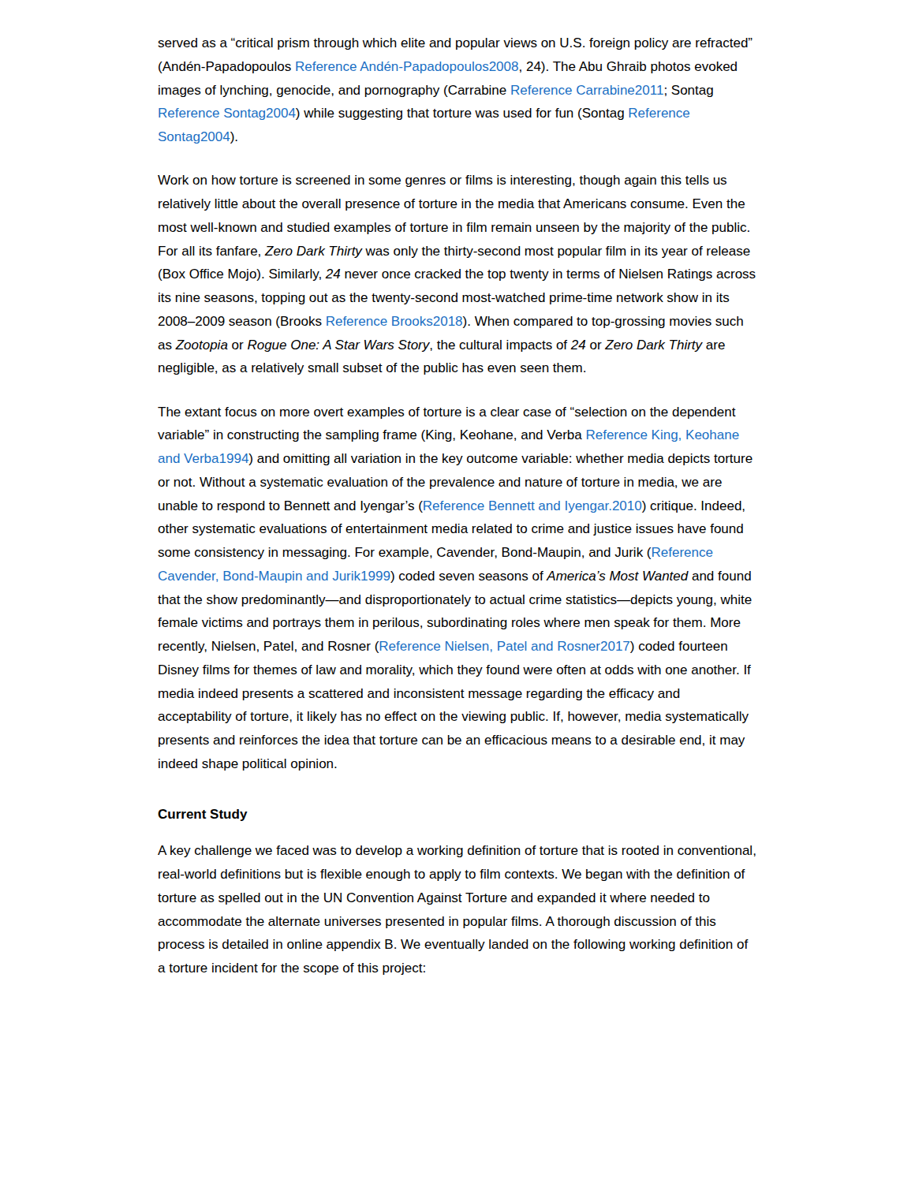served as a “critical prism through which elite and popular views on U.S. foreign policy are refracted” (Andén-Papadopoulos Reference Andén-Papadopoulos2008, 24). The Abu Ghraib photos evoked images of lynching, genocide, and pornography (Carrabine Reference Carrabine2011; Sontag Reference Sontag2004) while suggesting that torture was used for fun (Sontag Reference Sontag2004).
Work on how torture is screened in some genres or films is interesting, though again this tells us relatively little about the overall presence of torture in the media that Americans consume. Even the most well-known and studied examples of torture in film remain unseen by the majority of the public. For all its fanfare, Zero Dark Thirty was only the thirty-second most popular film in its year of release (Box Office Mojo). Similarly, 24 never once cracked the top twenty in terms of Nielsen Ratings across its nine seasons, topping out as the twenty-second most-watched prime-time network show in its 2008–2009 season (Brooks Reference Brooks2018). When compared to top-grossing movies such as Zootopia or Rogue One: A Star Wars Story, the cultural impacts of 24 or Zero Dark Thirty are negligible, as a relatively small subset of the public has even seen them.
The extant focus on more overt examples of torture is a clear case of “selection on the dependent variable” in constructing the sampling frame (King, Keohane, and Verba Reference King, Keohane and Verba1994) and omitting all variation in the key outcome variable: whether media depicts torture or not. Without a systematic evaluation of the prevalence and nature of torture in media, we are unable to respond to Bennett and Iyengar’s (Reference Bennett and Iyengar.2010) critique. Indeed, other systematic evaluations of entertainment media related to crime and justice issues have found some consistency in messaging. For example, Cavender, Bond-Maupin, and Jurik (Reference Cavender, Bond-Maupin and Jurik1999) coded seven seasons of America’s Most Wanted and found that the show predominantly—and disproportionately to actual crime statistics—depicts young, white female victims and portrays them in perilous, subordinating roles where men speak for them. More recently, Nielsen, Patel, and Rosner (Reference Nielsen, Patel and Rosner2017) coded fourteen Disney films for themes of law and morality, which they found were often at odds with one another. If media indeed presents a scattered and inconsistent message regarding the efficacy and acceptability of torture, it likely has no effect on the viewing public. If, however, media systematically presents and reinforces the idea that torture can be an efficacious means to a desirable end, it may indeed shape political opinion.
Current Study
A key challenge we faced was to develop a working definition of torture that is rooted in conventional, real-world definitions but is flexible enough to apply to film contexts. We began with the definition of torture as spelled out in the UN Convention Against Torture and expanded it where needed to accommodate the alternate universes presented in popular films. A thorough discussion of this process is detailed in online appendix B. We eventually landed on the following working definition of a torture incident for the scope of this project: